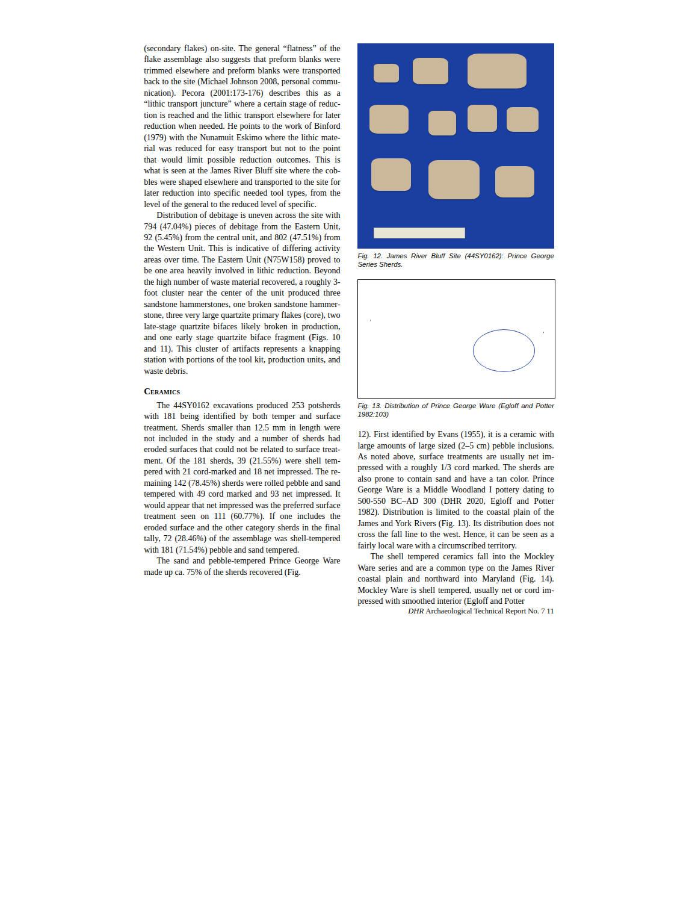(secondary flakes) on-site. The general “flatness” of the flake assemblage also suggests that preform blanks were trimmed elsewhere and preform blanks were transported back to the site (Michael Johnson 2008, personal communication). Pecora (2001:173-176) describes this as a “lithic transport juncture” where a certain stage of reduction is reached and the lithic transport elsewhere for later reduction when needed. He points to the work of Binford (1979) with the Nunamuit Eskimo where the lithic material was reduced for easy transport but not to the point that would limit possible reduction outcomes. This is what is seen at the James River Bluff site where the cobbles were shaped elsewhere and transported to the site for later reduction into specific needed tool types, from the level of the general to the reduced level of specific.
Distribution of debitage is uneven across the site with 794 (47.04%) pieces of debitage from the Eastern Unit, 92 (5.45%) from the central unit, and 802 (47.51%) from the Western Unit. This is indicative of differing activity areas over time. The Eastern Unit (N75W158) proved to be one area heavily involved in lithic reduction. Beyond the high number of waste material recovered, a roughly 3-foot cluster near the center of the unit produced three sandstone hammerstones, one broken sandstone hammerstone, three very large quartzite primary flakes (core), two late-stage quartzite bifaces likely broken in production, and one early stage quartzite biface fragment (Figs. 10 and 11). This cluster of artifacts represents a knapping station with portions of the tool kit, production units, and waste debris.
Ceramics
The 44SY0162 excavations produced 253 potsherds with 181 being identified by both temper and surface treatment. Sherds smaller than 12.5 mm in length were not included in the study and a number of sherds had eroded surfaces that could not be related to surface treatment. Of the 181 sherds, 39 (21.55%) were shell tempered with 21 cord-marked and 18 net impressed. The remaining 142 (78.45%) sherds were rolled pebble and sand tempered with 49 cord marked and 93 net impressed. It would appear that net impressed was the preferred surface treatment seen on 111 (60.77%). If one includes the eroded surface and the other category sherds in the final tally, 72 (28.46%) of the assemblage was shell-tempered with 181 (71.54%) pebble and sand tempered.
The sand and pebble-tempered Prince George Ware made up ca. 75% of the sherds recovered (Fig.
Fig. 12. James River Bluff Site (44SY0162): Prince George Series Sherds.
Fig. 13. Distribution of Prince George Ware (Egloff and Potter 1982:103)
12). First identified by Evans (1955), it is a ceramic with large amounts of large sized (2–5 cm) pebble inclusions. As noted above, surface treatments are usually net impressed with a roughly 1/3 cord marked. The sherds are also prone to contain sand and have a tan color. Prince George Ware is a Middle Woodland I pottery dating to 500-550 BC–AD 300 (DHR 2020, Egloff and Potter 1982). Distribution is limited to the coastal plain of the James and York Rivers (Fig. 13). Its distribution does not cross the fall line to the west. Hence, it can be seen as a fairly local ware with a circumscribed territory.
The shell tempered ceramics fall into the Mockley Ware series and are a common type on the James River coastal plain and northward into Maryland (Fig. 14). Mockley Ware is shell tempered, usually net or cord impressed with smoothed interior (Egloff and Potter
DHR Archaeological Technical Report No. 7 11